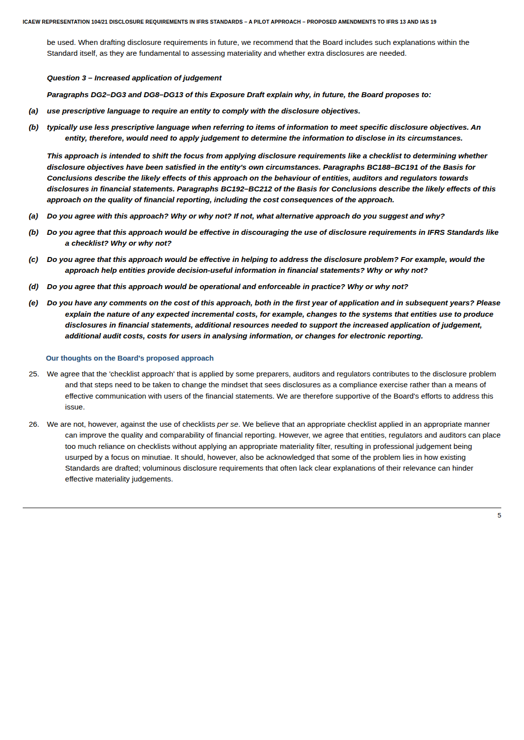ICAEW REPRESENTATION 104/21 DISCLOSURE REQUIREMENTS IN IFRS STANDARDS – A PILOT APPROACH – PROPOSED AMENDMENTS TO IFRS 13 AND IAS 19
be used. When drafting disclosure requirements in future, we recommend that the Board includes such explanations within the Standard itself, as they are fundamental to assessing materiality and whether extra disclosures are needed.
Question 3 – Increased application of judgement
Paragraphs DG2–DG3 and DG8–DG13 of this Exposure Draft explain why, in future, the Board proposes to:
use prescriptive language to require an entity to comply with the disclosure objectives.
typically use less prescriptive language when referring to items of information to meet specific disclosure objectives. An entity, therefore, would need to apply judgement to determine the information to disclose in its circumstances.
This approach is intended to shift the focus from applying disclosure requirements like a checklist to determining whether disclosure objectives have been satisfied in the entity's own circumstances. Paragraphs BC188–BC191 of the Basis for Conclusions describe the likely effects of this approach on the behaviour of entities, auditors and regulators towards disclosures in financial statements. Paragraphs BC192–BC212 of the Basis for Conclusions describe the likely effects of this approach on the quality of financial reporting, including the cost consequences of the approach.
Do you agree with this approach? Why or why not? If not, what alternative approach do you suggest and why?
Do you agree that this approach would be effective in discouraging the use of disclosure requirements in IFRS Standards like a checklist? Why or why not?
Do you agree that this approach would be effective in helping to address the disclosure problem? For example, would the approach help entities provide decision-useful information in financial statements? Why or why not?
Do you agree that this approach would be operational and enforceable in practice? Why or why not?
Do you have any comments on the cost of this approach, both in the first year of application and in subsequent years? Please explain the nature of any expected incremental costs, for example, changes to the systems that entities use to produce disclosures in financial statements, additional resources needed to support the increased application of judgement, additional audit costs, costs for users in analysing information, or changes for electronic reporting.
Our thoughts on the Board's proposed approach
We agree that the 'checklist approach' that is applied by some preparers, auditors and regulators contributes to the disclosure problem and that steps need to be taken to change the mindset that sees disclosures as a compliance exercise rather than a means of effective communication with users of the financial statements. We are therefore supportive of the Board's efforts to address this issue.
We are not, however, against the use of checklists per se. We believe that an appropriate checklist applied in an appropriate manner can improve the quality and comparability of financial reporting. However, we agree that entities, regulators and auditors can place too much reliance on checklists without applying an appropriate materiality filter, resulting in professional judgement being usurped by a focus on minutiae. It should, however, also be acknowledged that some of the problem lies in how existing Standards are drafted; voluminous disclosure requirements that often lack clear explanations of their relevance can hinder effective materiality judgements.
5